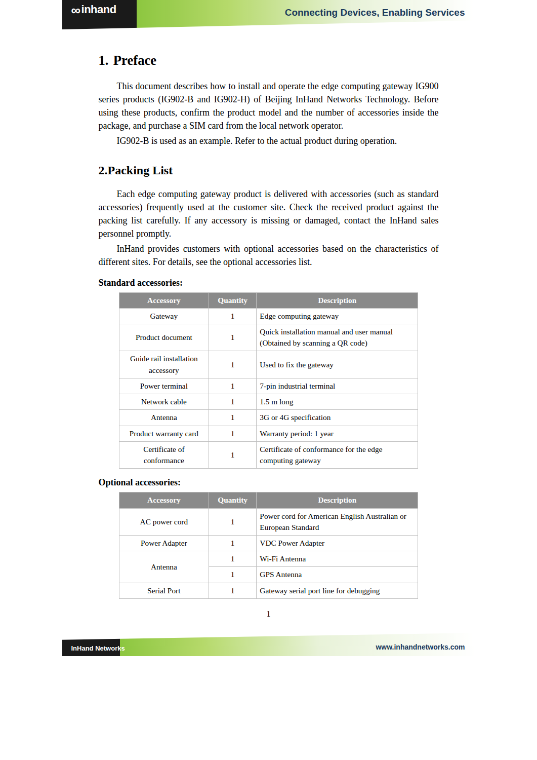∞inhand
Connecting Devices, Enabling Services
1. Preface
This document describes how to install and operate the edge computing gateway IG900 series products (IG902-B and IG902-H) of Beijing InHand Networks Technology. Before using these products, confirm the product model and the number of accessories inside the package, and purchase a SIM card from the local network operator.
IG902-B is used as an example. Refer to the actual product during operation.
2. Packing List
Each edge computing gateway product is delivered with accessories (such as standard accessories) frequently used at the customer site. Check the received product against the packing list carefully. If any accessory is missing or damaged, contact the InHand sales personnel promptly.
InHand provides customers with optional accessories based on the characteristics of different sites. For details, see the optional accessories list.
Standard accessories:
| Accessory | Quantity | Description |
| --- | --- | --- |
| Gateway | 1 | Edge computing gateway |
| Product document | 1 | Quick installation manual and user manual (Obtained by scanning a QR code) |
| Guide rail installation accessory | 1 | Used to fix the gateway |
| Power terminal | 1 | 7-pin industrial terminal |
| Network cable | 1 | 1.5 m long |
| Antenna | 1 | 3G or 4G specification |
| Product warranty card | 1 | Warranty period: 1 year |
| Certificate of conformance | 1 | Certificate of conformance for the edge computing gateway |
Optional accessories:
| Accessory | Quantity | Description |
| --- | --- | --- |
| AC power cord | 1 | Power cord for American English Australian or European Standard |
| Power Adapter | 1 | VDC Power Adapter |
| Antenna | 1 | Wi-Fi Antenna |
| 1 | GPS Antenna |
| Serial Port | 1 | Gateway serial port line for debugging |
1
InHand Networks
www.inhandnetworks.com